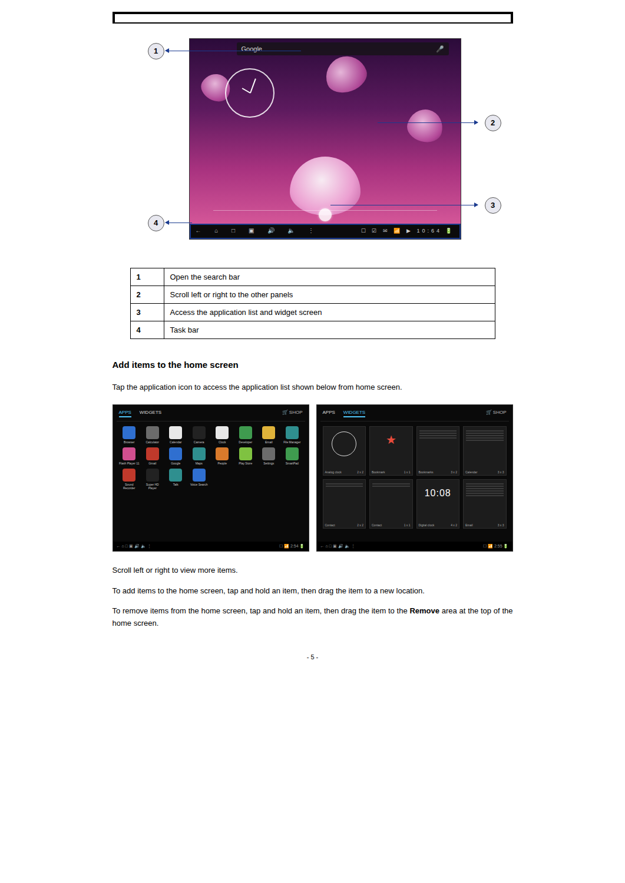1
2
3
4
Google 🎤
← ⌂ □ ▣ 🔊 🔈 ⋮ ☐ ☑ ✉ 📶 ▶ 10:64 🔋
| 1 | Open the search bar |
| 2 | Scroll left or right to the other panels |
| 3 | Access the application list and widget screen |
| 4 | Task bar |
Add items to the home screen
Tap the application icon to access the application list shown below from home screen.
APPS WIDGETS 🛒 SHOP
Browser
Calculator
Calendar
Camera
Clock
Developer
Email
File Manager
Flash Player 11
Gmail
Google
Maps
People
Play Store
Settings
SmartPad
Sound Recorder
Super HD Player
Talk
Voice Search
← ⌂ □ ▣ 🔊 🔈 ⋮ ☐ 📶 2:54 🔋
APPS WIDGETS 🛒 SHOP
Analog clock 2 x 2
★ Bookmark 1 x 1
Bookmarks 3 x 2
Calendar 3 x 3
Contact 2 x 2
Contact 1 x 1
10:08
Digital clock 4 x 2
Email 3 x 3
← ⌂ □ ▣ 🔊 🔈 ⋮ ☐ 📶 2:55 🔋
Scroll left or right to view more items.
To add items to the home screen, tap and hold an item, then drag the item to a new location.
To remove items from the home screen, tap and hold an item, then drag the item to the Remove area at the top of the home screen.
- 5 -